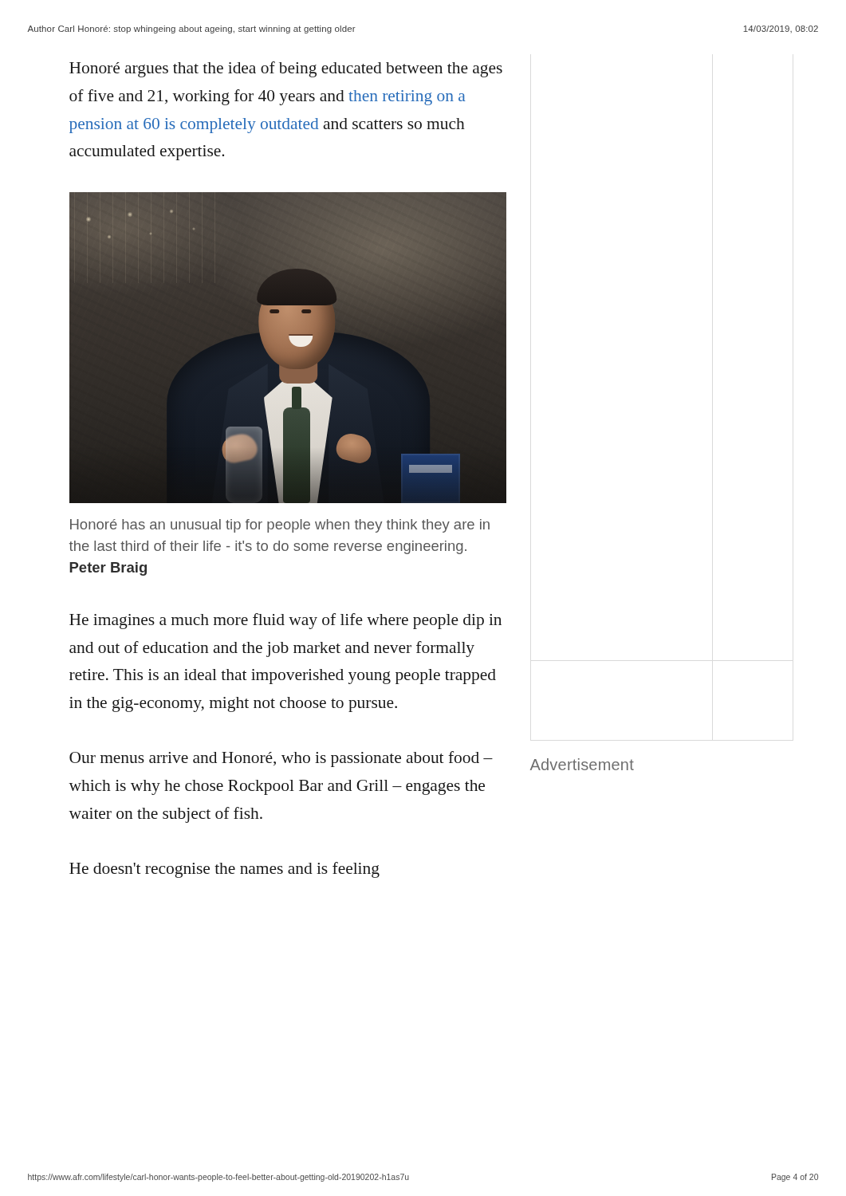Author Carl Honoré: stop whingeing about ageing, start winning at getting older 14/03/2019, 08:02
Honoré argues that the idea of being educated between the ages of five and 21, working for 40 years and then retiring on a pension at 60 is completely outdated and scatters so much accumulated expertise.
Honoré has an unusual tip for people when they think they are in the last third of their life - it's to do some reverse engineering. Peter Braig
He imagines a much more fluid way of life where people dip in and out of education and the job market and never formally retire. This is an ideal that impoverished young people trapped in the gig-economy, might not choose to pursue.
Our menus arrive and Honoré, who is passionate about food – which is why he chose Rockpool Bar and Grill – engages the waiter on the subject of fish.
He doesn't recognise the names and is feeling
Advertisement
https://www.afr.com/lifestyle/carl-honor-wants-people-to-feel-better-about-getting-old-20190202-h1as7u Page 4 of 20